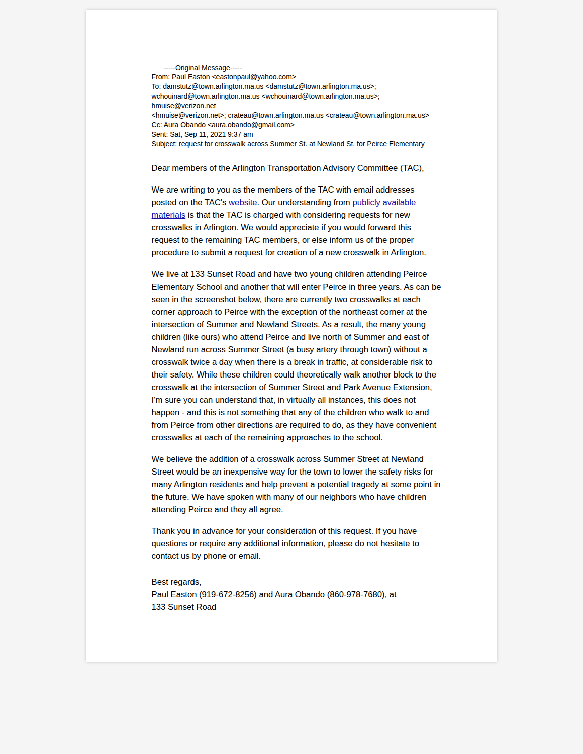-----Original Message-----
From: Paul Easton <eastonpaul@yahoo.com>
To: damstutz@town.arlington.ma.us <damstutz@town.arlington.ma.us>;
wchouinard@town.arlington.ma.us <wchouinard@town.arlington.ma.us>; hmuise@verizon.net
<hmuise@verizon.net>; crateau@town.arlington.ma.us <crateau@town.arlington.ma.us>
Cc: Aura Obando <aura.obando@gmail.com>
Sent: Sat, Sep 11, 2021 9:37 am
Subject: request for crosswalk across Summer St. at Newland St. for Peirce Elementary
Dear members of the Arlington Transportation Advisory Committee (TAC),
We are writing to you as the members of the TAC with email addresses posted on the TAC's website. Our understanding from publicly available materials is that the TAC is charged with considering requests for new crosswalks in Arlington. We would appreciate if you would forward this request to the remaining TAC members, or else inform us of the proper procedure to submit a request for creation of a new crosswalk in Arlington.
We live at 133 Sunset Road and have two young children attending Peirce Elementary School and another that will enter Peirce in three years. As can be seen in the screenshot below, there are currently two crosswalks at each corner approach to Peirce with the exception of the northeast corner at the intersection of Summer and Newland Streets. As a result, the many young children (like ours) who attend Peirce and live north of Summer and east of Newland run across Summer Street (a busy artery through town) without a crosswalk twice a day when there is a break in traffic, at considerable risk to their safety. While these children could theoretically walk another block to the crosswalk at the intersection of Summer Street and Park Avenue Extension, I'm sure you can understand that, in virtually all instances, this does not happen - and this is not something that any of the children who walk to and from Peirce from other directions are required to do, as they have convenient crosswalks at each of the remaining approaches to the school.
We believe the addition of a crosswalk across Summer Street at Newland Street would be an inexpensive way for the town to lower the safety risks for many Arlington residents and help prevent a potential tragedy at some point in the future. We have spoken with many of our neighbors who have children attending Peirce and they all agree.
Thank you in advance for your consideration of this request. If you have questions or require any additional information, please do not hesitate to contact us by phone or email.
Best regards,
Paul Easton (919-672-8256) and Aura Obando (860-978-7680), at
133 Sunset Road